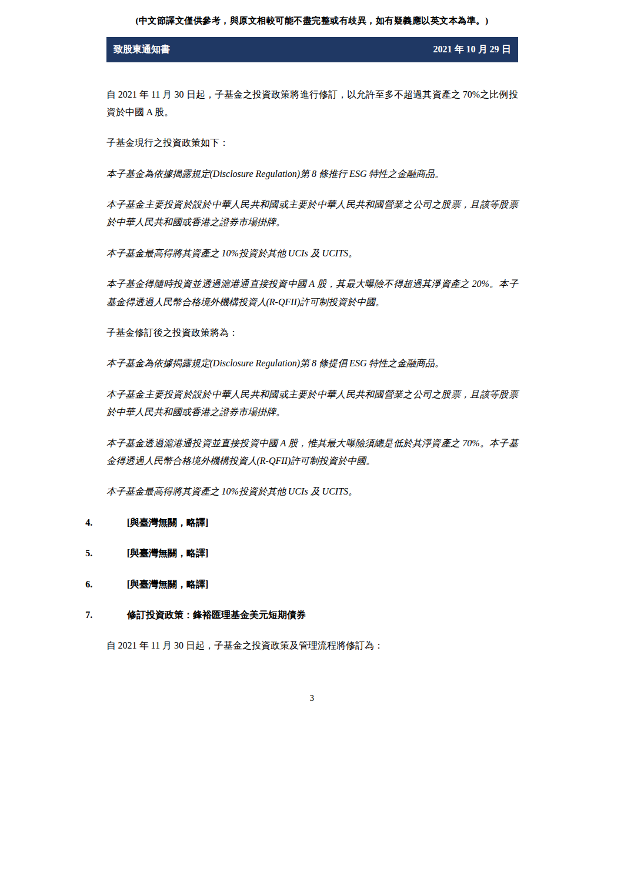(中文節譯文僅供參考，與原文相較可能不盡完整或有歧異，如有疑義應以英文本為準。)
致股東通知書 2021 年 10 月 29 日
自 2021 年 11 月 30 日起，子基金之投資政策將進行修訂，以允許至多不超過其資產之 70%之比例投資於中國 A 股。
子基金現行之投資政策如下：
本子基金為依據揭露規定(Disclosure Regulation)第 8 條推行 ESG 特性之金融商品。
本子基金主要投資於設於中華人民共和國或主要於中華人民共和國營業之公司之股票，且該等股票於中華人民共和國或香港之證券市場掛牌。
本子基金最高得將其資產之 10%投資於其他 UCIs 及 UCITS。
本子基金得隨時投資並透過滬港通直接投資中國 A 股，其最大曝險不得超過其淨資產之 20%。本子基金得透過人民幣合格境外機構投資人(R-QFII)許可制投資於中國。
子基金修訂後之投資政策將為：
本子基金為依據揭露規定(Disclosure Regulation)第 8 條提倡 ESG 特性之金融商品。
本子基金主要投資於設於中華人民共和國或主要於中華人民共和國營業之公司之股票，且該等股票於中華人民共和國或香港之證券市場掛牌。
本子基金透過滬港通投資並直接投資中國 A 股，惟其最大曝險須總是低於其淨資產之 70%。本子基金得透過人民幣合格境外機構投資人(R-QFII)許可制投資於中國。
本子基金最高得將其資產之 10%投資於其他 UCIs 及 UCITS。
4.[與臺灣無關，略譯]
5.[與臺灣無關，略譯]
6.[與臺灣無關，略譯]
7. 修訂投資政策：鋒裕匯理基金美元短期債券
自 2021 年 11 月 30 日起，子基金之投資政策及管理流程將修訂為：
3